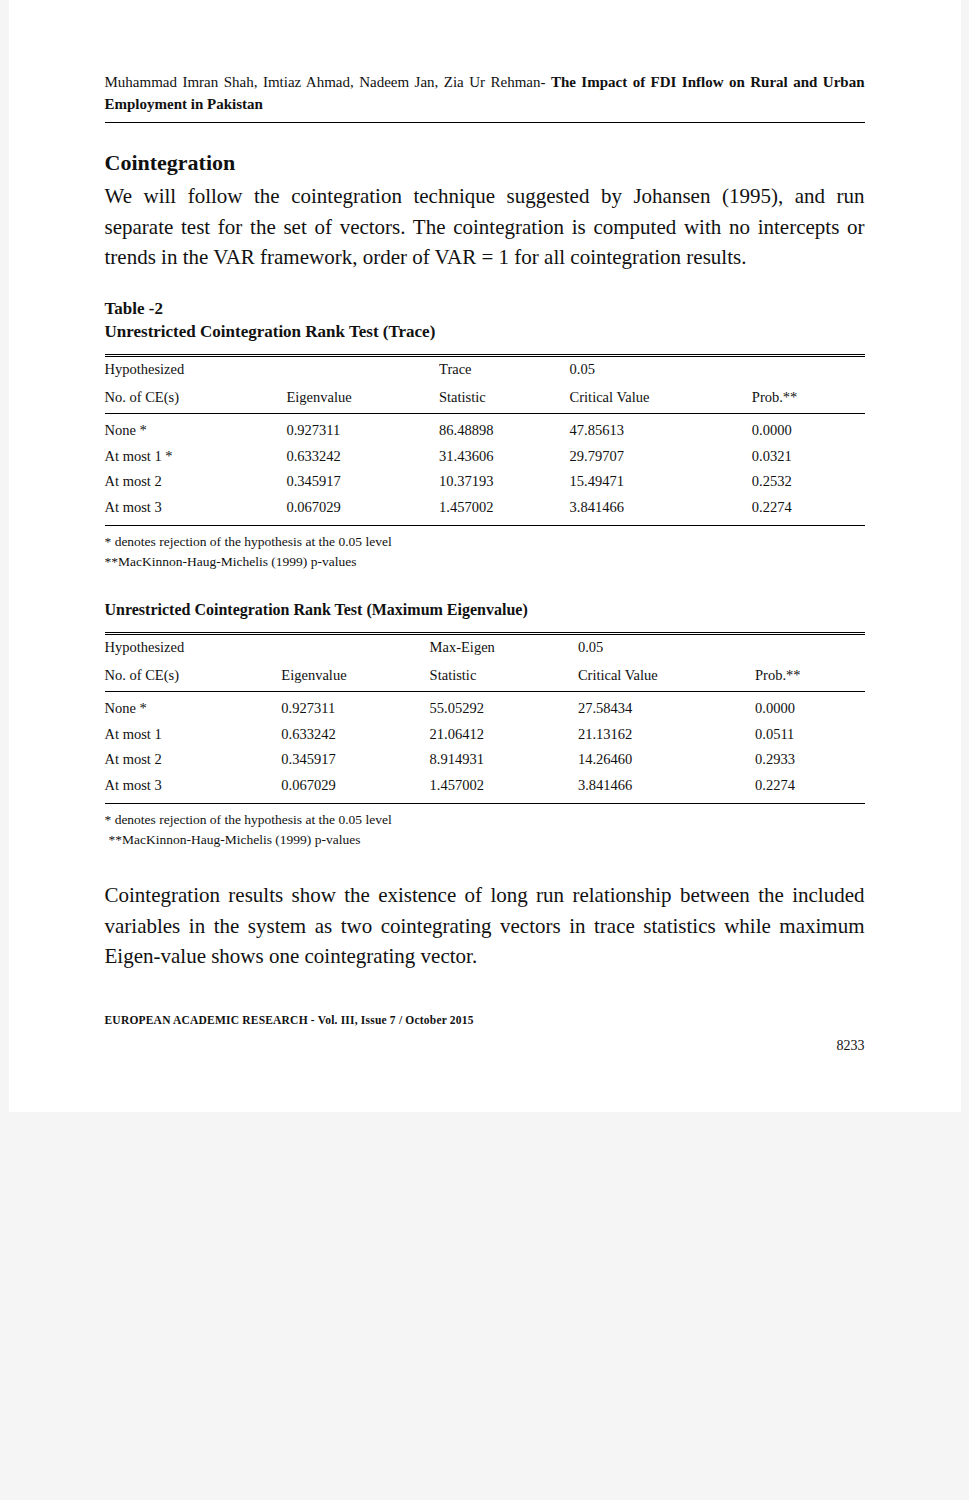Muhammad Imran Shah, Imtiaz Ahmad, Nadeem Jan, Zia Ur Rehman- The Impact of FDI Inflow on Rural and Urban Employment in Pakistan
Cointegration
We will follow the cointegration technique suggested by Johansen (1995), and run separate test for the set of vectors. The cointegration is computed with no intercepts or trends in the VAR framework, order of VAR = 1 for all cointegration results.
Table -2 Unrestricted Cointegration Rank Test (Trace)
| Hypothesized | | Trace | 0.05 | |
| --- | --- | --- | --- | --- |
| No. of CE(s) | Eigenvalue | Statistic | Critical Value | Prob.** |
| None * | 0.927311 | 86.48898 | 47.85613 | 0.0000 |
| At most 1 * | 0.633242 | 31.43606 | 29.79707 | 0.0321 |
| At most 2 | 0.345917 | 10.37193 | 15.49471 | 0.2532 |
| At most 3 | 0.067029 | 1.457002 | 3.841466 | 0.2274 |
* denotes rejection of the hypothesis at the 0.05 level
**MacKinnon-Haug-Michelis (1999) p-values
Unrestricted Cointegration Rank Test (Maximum Eigenvalue)
| Hypothesized | | Max-Eigen | 0.05 | |
| --- | --- | --- | --- | --- |
| No. of CE(s) | Eigenvalue | Statistic | Critical Value | Prob.** |
| None * | 0.927311 | 55.05292 | 27.58434 | 0.0000 |
| At most 1 | 0.633242 | 21.06412 | 21.13162 | 0.0511 |
| At most 2 | 0.345917 | 8.914931 | 14.26460 | 0.2933 |
| At most 3 | 0.067029 | 1.457002 | 3.841466 | 0.2274 |
* denotes rejection of the hypothesis at the 0.05 level
**MacKinnon-Haug-Michelis (1999) p-values
Cointegration results show the existence of long run relationship between the included variables in the system as two cointegrating vectors in trace statistics while maximum Eigen-value shows one cointegrating vector.
EUROPEAN ACADEMIC RESEARCH - Vol. III, Issue 7 / October 2015
8233